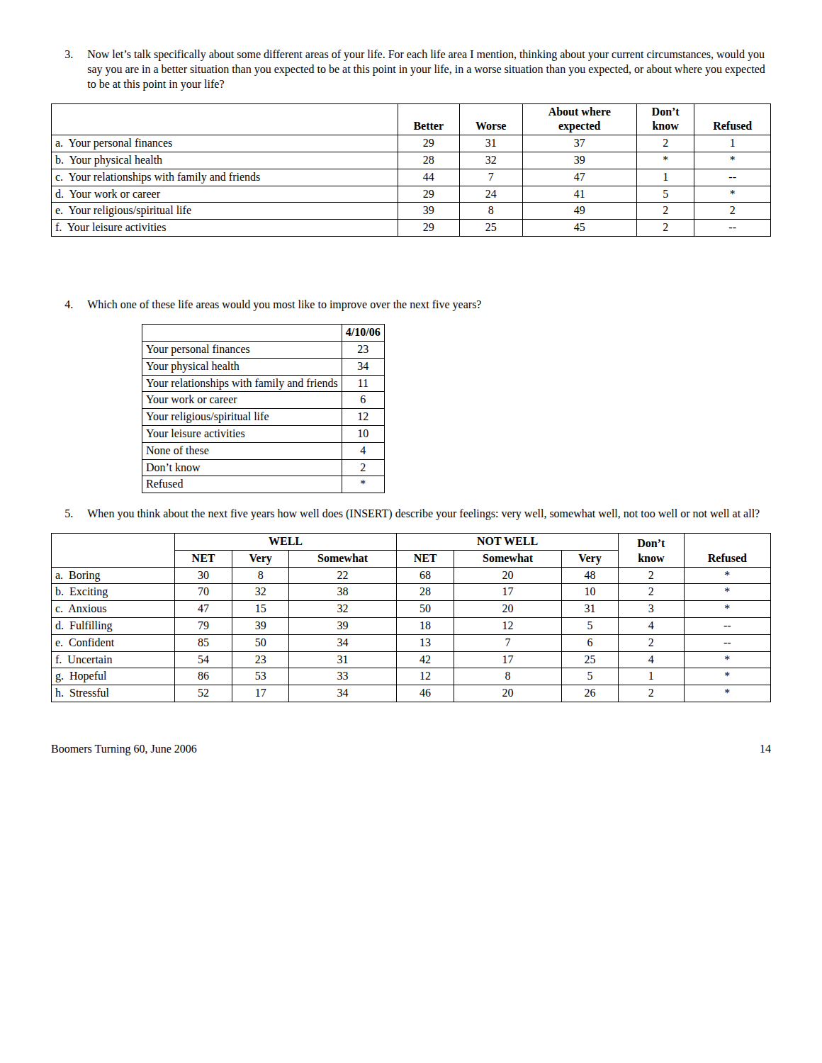3.
Now let’s talk specifically about some different areas of your life. For each life area I mention, thinking about your current circumstances, would you say you are in a better situation than you expected to be at this point in your life, in a worse situation than you expected, or about where you expected to be at this point in your life?
| | Better | Worse | About where expected | Don’t know | Refused |
| --- | --- | --- | --- | --- | --- |
| a. Your personal finances | 29 | 31 | 37 | 2 | 1 |
| b. Your physical health | 28 | 32 | 39 | * | * |
| c. Your relationships with family and friends | 44 | 7 | 47 | 1 | -- |
| d. Your work or career | 29 | 24 | 41 | 5 | * |
| e. Your religious/spiritual life | 39 | 8 | 49 | 2 | 2 |
| f. Your leisure activities | 29 | 25 | 45 | 2 | -- |
4.
Which one of these life areas would you most like to improve over the next five years?
| | 4/10/06 |
| --- | --- |
| Your personal finances | 23 |
| Your physical health | 34 |
| Your relationships with family and friends | 11 |
| Your work or career | 6 |
| Your religious/spiritual life | 12 |
| Your leisure activities | 10 |
| None of these | 4 |
| Don’t know | 2 |
| Refused | * |
5.
When you think about the next five years how well does (INSERT) describe your feelings: very well, somewhat well, not too well or not well at all?
| | WELL | NOT WELL | Don’t know | Refused |
| --- | --- | --- | --- | --- |
| NET | Very | Somewhat | NET | Somewhat | Very |
| a. Boring | 30 | 8 | 22 | 68 | 20 | 48 | 2 | * |
| b. Exciting | 70 | 32 | 38 | 28 | 17 | 10 | 2 | * |
| c. Anxious | 47 | 15 | 32 | 50 | 20 | 31 | 3 | * |
| d. Fulfilling | 79 | 39 | 39 | 18 | 12 | 5 | 4 | -- |
| e. Confident | 85 | 50 | 34 | 13 | 7 | 6 | 2 | -- |
| f. Uncertain | 54 | 23 | 31 | 42 | 17 | 25 | 4 | * |
| g. Hopeful | 86 | 53 | 33 | 12 | 8 | 5 | 1 | * |
| h. Stressful | 52 | 17 | 34 | 46 | 20 | 26 | 2 | * |
Boomers Turning 60, June 2006
14